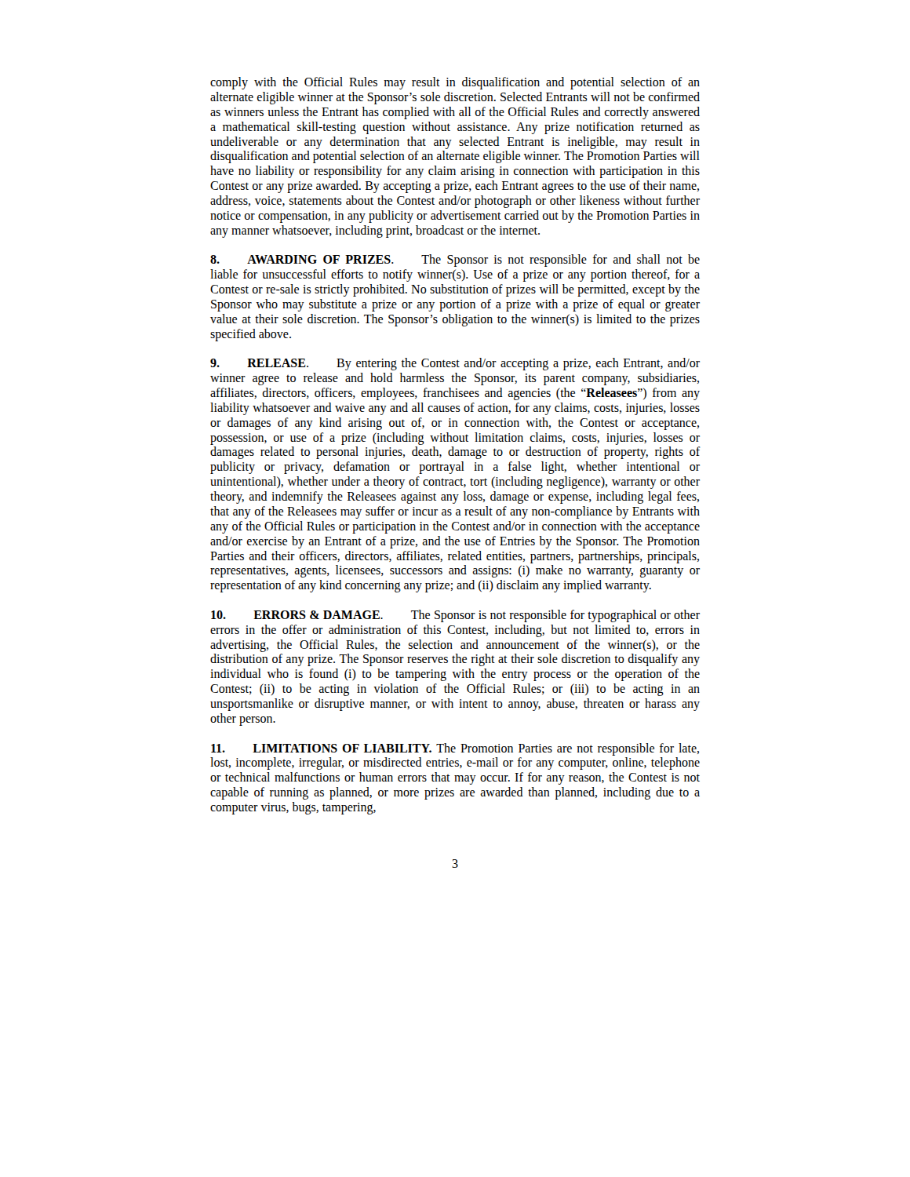comply with the Official Rules may result in disqualification and potential selection of an alternate eligible winner at the Sponsor’s sole discretion. Selected Entrants will not be confirmed as winners unless the Entrant has complied with all of the Official Rules and correctly answered a mathematical skill-testing question without assistance. Any prize notification returned as undeliverable or any determination that any selected Entrant is ineligible, may result in disqualification and potential selection of an alternate eligible winner. The Promotion Parties will have no liability or responsibility for any claim arising in connection with participation in this Contest or any prize awarded. By accepting a prize, each Entrant agrees to the use of their name, address, voice, statements about the Contest and/or photograph or other likeness without further notice or compensation, in any publicity or advertisement carried out by the Promotion Parties in any manner whatsoever, including print, broadcast or the internet.
8. AWARDING OF PRIZES. The Sponsor is not responsible for and shall not be liable for unsuccessful efforts to notify winner(s). Use of a prize or any portion thereof, for a Contest or re-sale is strictly prohibited. No substitution of prizes will be permitted, except by the Sponsor who may substitute a prize or any portion of a prize with a prize of equal or greater value at their sole discretion. The Sponsor’s obligation to the winner(s) is limited to the prizes specified above.
9. RELEASE. By entering the Contest and/or accepting a prize, each Entrant, and/or winner agree to release and hold harmless the Sponsor, its parent company, subsidiaries, affiliates, directors, officers, employees, franchisees and agencies (the “Releasees”) from any liability whatsoever and waive any and all causes of action, for any claims, costs, injuries, losses or damages of any kind arising out of, or in connection with, the Contest or acceptance, possession, or use of a prize (including without limitation claims, costs, injuries, losses or damages related to personal injuries, death, damage to or destruction of property, rights of publicity or privacy, defamation or portrayal in a false light, whether intentional or unintentional), whether under a theory of contract, tort (including negligence), warranty or other theory, and indemnify the Releasees against any loss, damage or expense, including legal fees, that any of the Releasees may suffer or incur as a result of any non-compliance by Entrants with any of the Official Rules or participation in the Contest and/or in connection with the acceptance and/or exercise by an Entrant of a prize, and the use of Entries by the Sponsor. The Promotion Parties and their officers, directors, affiliates, related entities, partners, partnerships, principals, representatives, agents, licensees, successors and assigns: (i) make no warranty, guaranty or representation of any kind concerning any prize; and (ii) disclaim any implied warranty.
10. ERRORS & DAMAGE. The Sponsor is not responsible for typographical or other errors in the offer or administration of this Contest, including, but not limited to, errors in advertising, the Official Rules, the selection and announcement of the winner(s), or the distribution of any prize. The Sponsor reserves the right at their sole discretion to disqualify any individual who is found (i) to be tampering with the entry process or the operation of the Contest; (ii) to be acting in violation of the Official Rules; or (iii) to be acting in an unsportsmanlike or disruptive manner, or with intent to annoy, abuse, threaten or harass any other person.
11. LIMITATIONS OF LIABILITY. The Promotion Parties are not responsible for late, lost, incomplete, irregular, or misdirected entries, e-mail or for any computer, online, telephone or technical malfunctions or human errors that may occur. If for any reason, the Contest is not capable of running as planned, or more prizes are awarded than planned, including due to a computer virus, bugs, tampering,
3